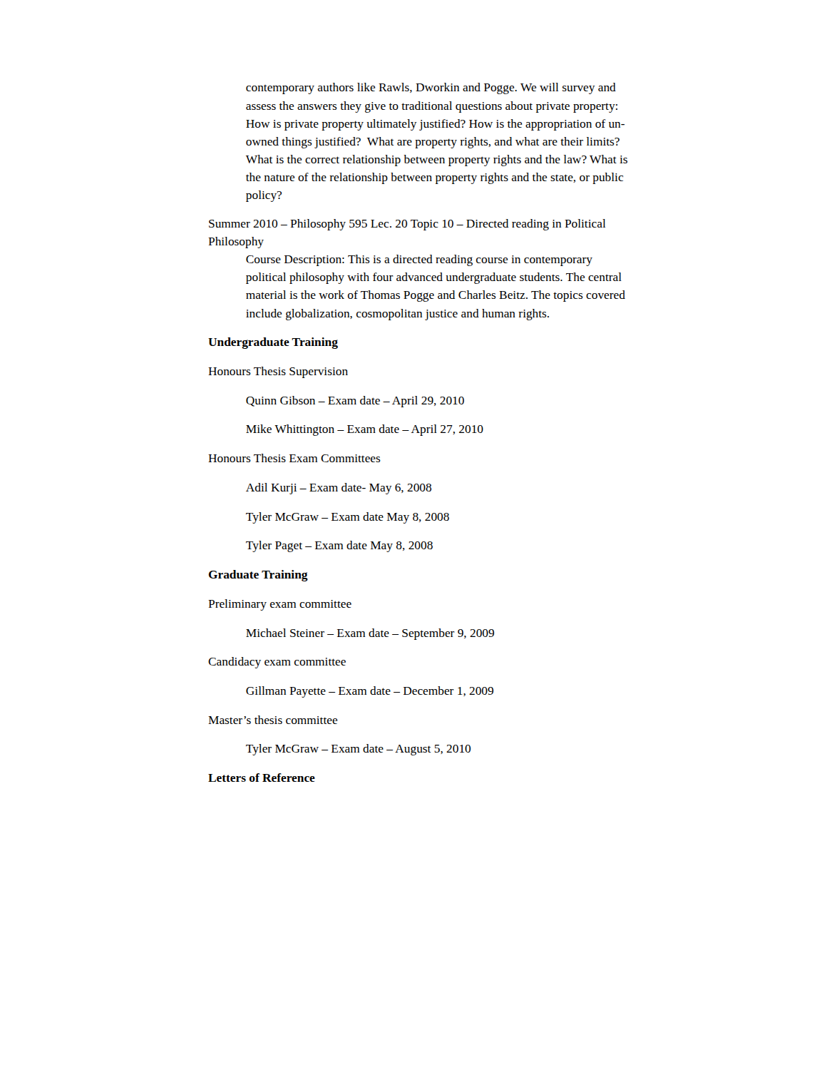contemporary authors like Rawls, Dworkin and Pogge. We will survey and assess the answers they give to traditional questions about private property: How is private property ultimately justified? How is the appropriation of un-owned things justified? What are property rights, and what are their limits? What is the correct relationship between property rights and the law? What is the nature of the relationship between property rights and the state, or public policy?
Summer 2010 – Philosophy 595 Lec. 20 Topic 10 – Directed reading in Political Philosophy
Course Description: This is a directed reading course in contemporary political philosophy with four advanced undergraduate students. The central material is the work of Thomas Pogge and Charles Beitz. The topics covered include globalization, cosmopolitan justice and human rights.
Undergraduate Training
Honours Thesis Supervision
Quinn Gibson – Exam date – April 29, 2010
Mike Whittington – Exam date – April 27, 2010
Honours Thesis Exam Committees
Adil Kurji – Exam date- May 6, 2008
Tyler McGraw – Exam date May 8, 2008
Tyler Paget – Exam date May 8, 2008
Graduate Training
Preliminary exam committee
Michael Steiner – Exam date – September 9, 2009
Candidacy exam committee
Gillman Payette – Exam date – December 1, 2009
Master’s thesis committee
Tyler McGraw – Exam date – August 5, 2010
Letters of Reference